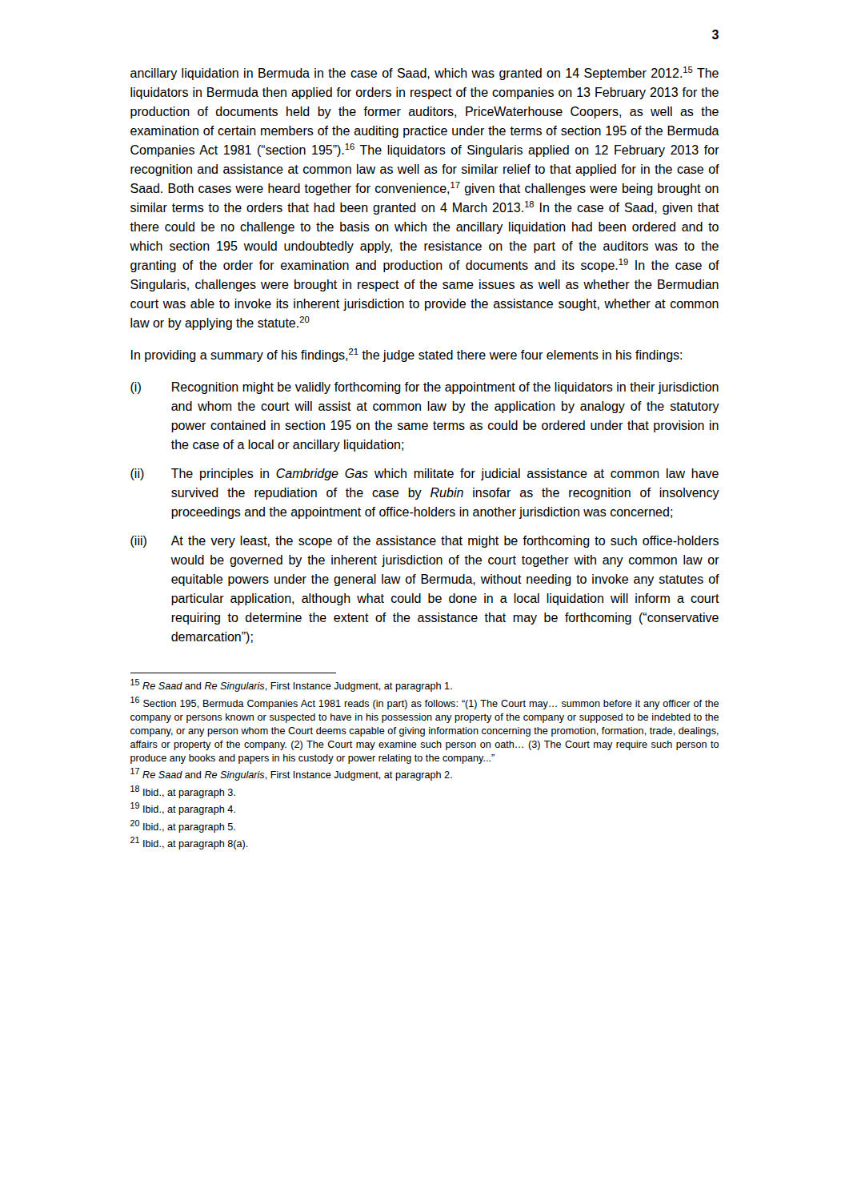3
ancillary liquidation in Bermuda in the case of Saad, which was granted on 14 September 2012.15 The liquidators in Bermuda then applied for orders in respect of the companies on 13 February 2013 for the production of documents held by the former auditors, PriceWaterhouse Coopers, as well as the examination of certain members of the auditing practice under the terms of section 195 of the Bermuda Companies Act 1981 (“section 195”).16 The liquidators of Singularis applied on 12 February 2013 for recognition and assistance at common law as well as for similar relief to that applied for in the case of Saad. Both cases were heard together for convenience,17 given that challenges were being brought on similar terms to the orders that had been granted on 4 March 2013.18 In the case of Saad, given that there could be no challenge to the basis on which the ancillary liquidation had been ordered and to which section 195 would undoubtedly apply, the resistance on the part of the auditors was to the granting of the order for examination and production of documents and its scope.19 In the case of Singularis, challenges were brought in respect of the same issues as well as whether the Bermudian court was able to invoke its inherent jurisdiction to provide the assistance sought, whether at common law or by applying the statute.20
In providing a summary of his findings,21 the judge stated there were four elements in his findings:
(i) Recognition might be validly forthcoming for the appointment of the liquidators in their jurisdiction and whom the court will assist at common law by the application by analogy of the statutory power contained in section 195 on the same terms as could be ordered under that provision in the case of a local or ancillary liquidation;
(ii) The principles in Cambridge Gas which militate for judicial assistance at common law have survived the repudiation of the case by Rubin insofar as the recognition of insolvency proceedings and the appointment of office-holders in another jurisdiction was concerned;
(iii) At the very least, the scope of the assistance that might be forthcoming to such office-holders would be governed by the inherent jurisdiction of the court together with any common law or equitable powers under the general law of Bermuda, without needing to invoke any statutes of particular application, although what could be done in a local liquidation will inform a court requiring to determine the extent of the assistance that may be forthcoming (“conservative demarcation”);
15 Re Saad and Re Singularis, First Instance Judgment, at paragraph 1.
16 Section 195, Bermuda Companies Act 1981 reads (in part) as follows: “(1) The Court may… summon before it any officer of the company or persons known or suspected to have in his possession any property of the company or supposed to be indebted to the company, or any person whom the Court deems capable of giving information concerning the promotion, formation, trade, dealings, affairs or property of the company. (2) The Court may examine such person on oath… (3) The Court may require such person to produce any books and papers in his custody or power relating to the company...”
17 Re Saad and Re Singularis, First Instance Judgment, at paragraph 2.
18 Ibid., at paragraph 3.
19 Ibid., at paragraph 4.
20 Ibid., at paragraph 5.
21 Ibid., at paragraph 8(a).